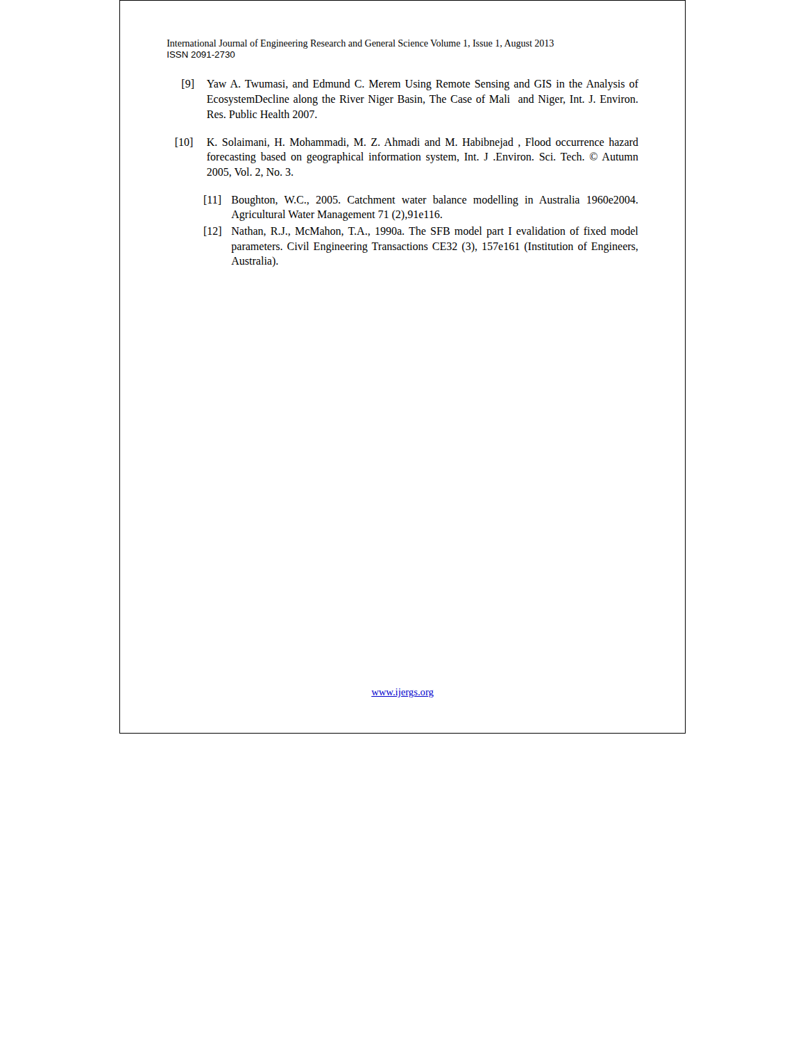International Journal of Engineering Research and General Science Volume 1, Issue 1, August 2013
ISSN 2091-2730
[9] Yaw A. Twumasi, and Edmund C. Merem Using Remote Sensing and GIS in the Analysis of EcosystemDecline along the River Niger Basin, The Case of Mali and Niger, Int. J. Environ. Res. Public Health 2007.
[10] K. Solaimani, H. Mohammadi, M. Z. Ahmadi and M. Habibnejad , Flood occurrence hazard forecasting based on geographical information system, Int. J .Environ. Sci. Tech. © Autumn 2005, Vol. 2, No. 3.
[11] Boughton, W.C., 2005. Catchment water balance modelling in Australia 1960e2004. Agricultural Water Management 71 (2),91e116.
[12] Nathan, R.J., McMahon, T.A., 1990a. The SFB model part I evalidation of fixed model parameters. Civil Engineering Transactions CE32 (3), 157e161 (Institution of Engineers, Australia).
www.ijergs.org